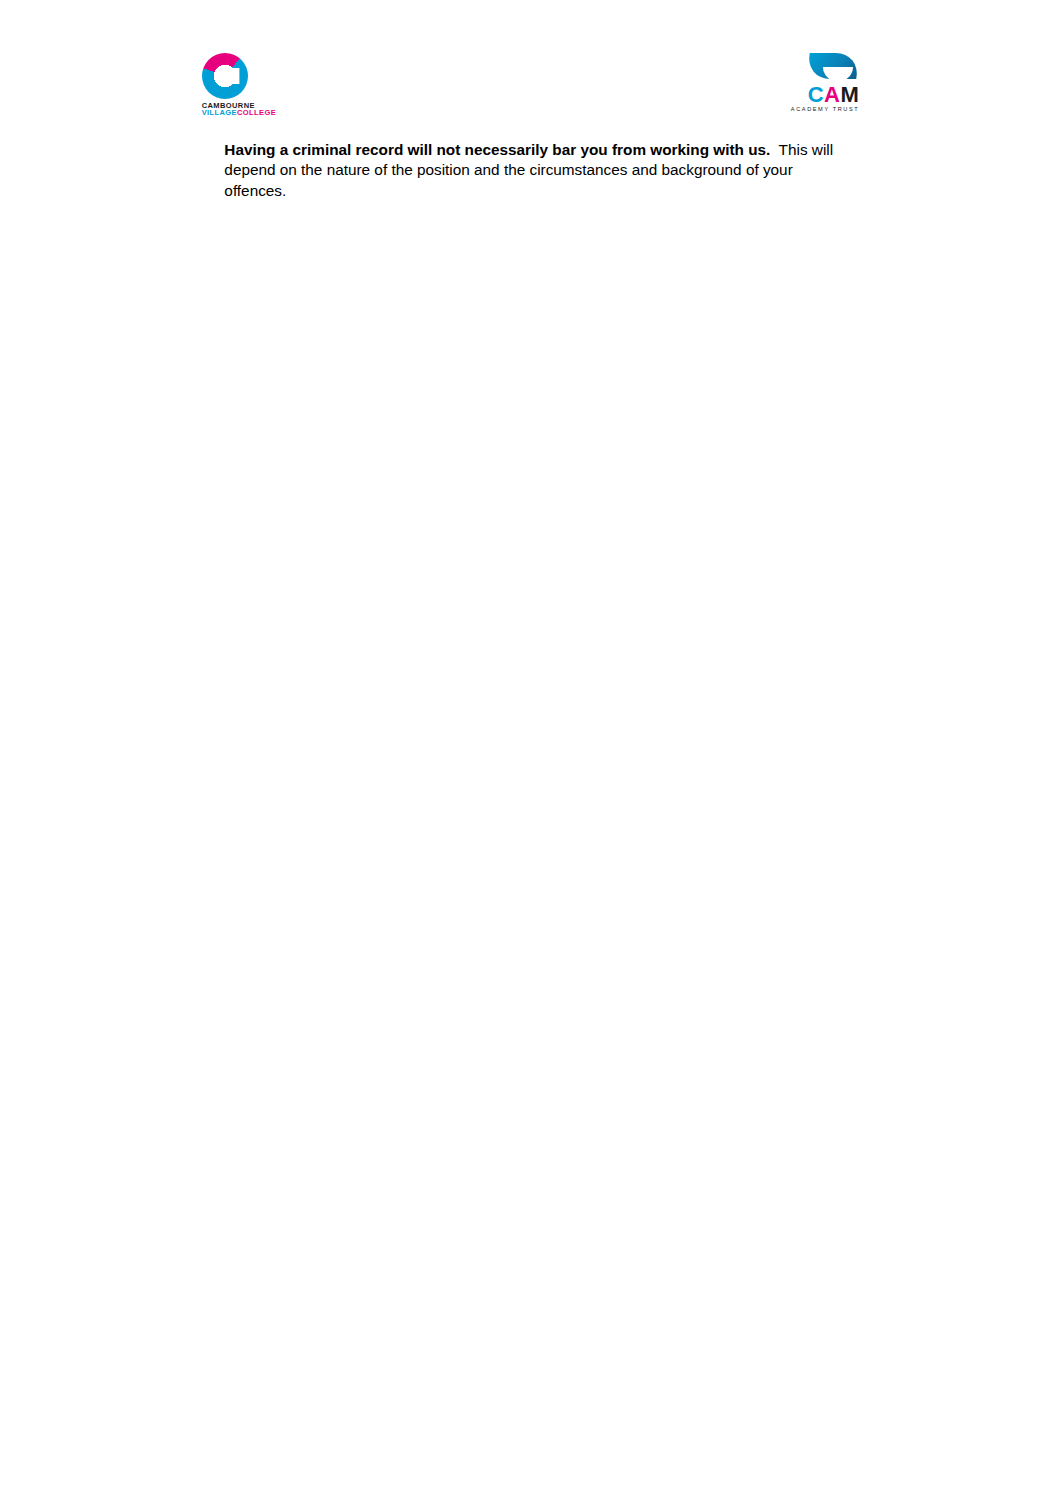CAMBOURNE VILLAGE COLLEGE
CAM
Academy Trust
Having a criminal record will not necessarily bar you from working with us. This will depend on the nature of the position and the circumstances and background of your offences.